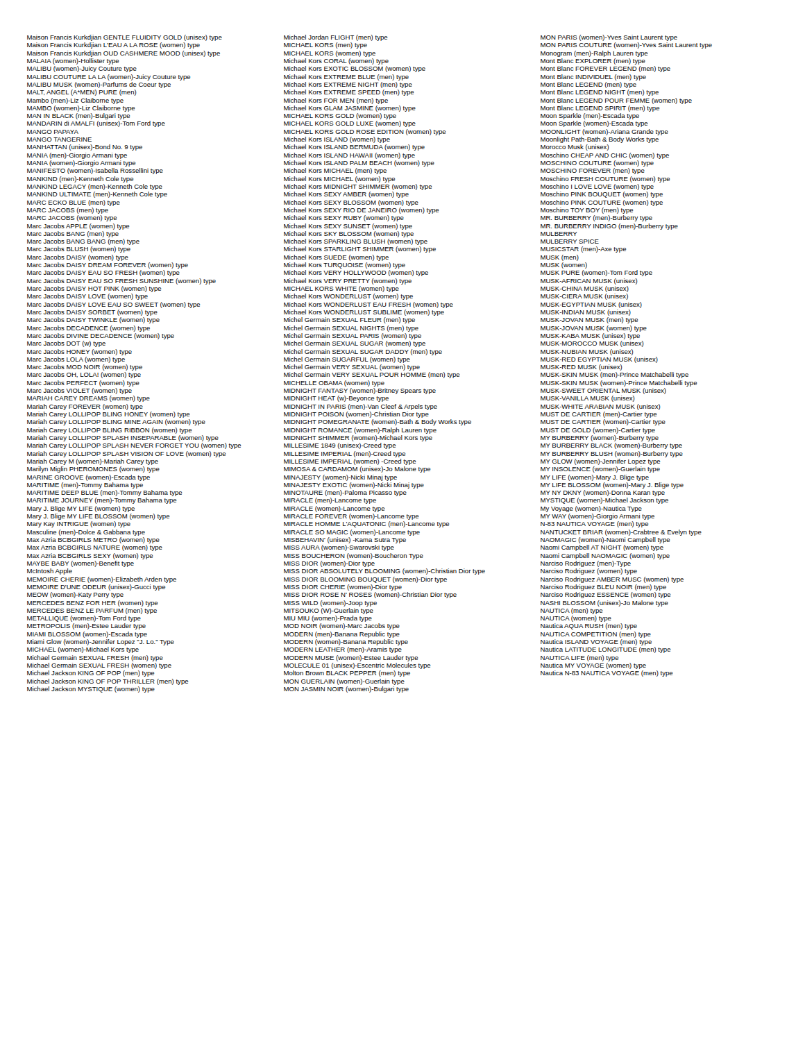Maison Francis Kurkdjian GENTLE FLUIDITY GOLD (unisex) type
Maison Francis Kurkdjian L'EAU A LA ROSE (women) type
Maison Francis Kurkdjian OUD CASHMERE MOOD (unisex) type
MALAIA (women)-Hollister type
MALIBU (women)-Juicy Couture type
MALIBU COUTURE LA LA (women)-Juicy Couture type
MALIBU MUSK (women)-Parfums de Coeur type
MALT, ANGEL (A*MEN) PURE (men)
Mambo (men)-Liz Claiborne type
MAMBO (women)-Liz Claiborne type
MAN IN BLACK (men)-Bulgari type
MANDARIN di AMALFI (unisex)-Tom Ford type
MANGO PAPAYA
MANGO TANGERINE
MANHATTAN (unisex)-Bond No. 9 type
MANIA (men)-Giorgio Armani type
MANIA (women)-Giorgio Armani type
MANIFESTO (women)-Isabella Rossellini type
MANKIND (men)-Kenneth Cole type
MANKIND LEGACY (men)-Kenneth Cole type
MANKIND ULTIMATE (men)-Kenneth Cole type
MARC ECKO BLUE (men) type
MARC JACOBS (men) type
MARC JACOBS (women) type
Marc Jacobs APPLE (women) type
Marc Jacobs BANG (men) type
Marc Jacobs BANG BANG (men) type
Marc Jacobs BLUSH (women) type
Marc Jacobs DAISY (women) type
Marc Jacobs DAISY DREAM FOREVER (women) type
Marc Jacobs DAISY EAU SO FRESH (women) type
Marc Jacobs DAISY EAU SO FRESH SUNSHINE (women) type
Marc Jacobs DAISY HOT PINK (women) type
Marc Jacobs DAISY LOVE (women) type
Marc Jacobs DAISY LOVE EAU SO SWEET (women) type
Marc Jacobs DAISY SORBET (women) type
Marc Jacobs DAISY TWINKLE (women) type
Marc Jacobs DECADENCE (women) type
Marc Jacobs DIVINE DECADENCE (women) type
Marc Jacobs DOT (w) type
Marc Jacobs HONEY (women) type
Marc Jacobs LOLA (women) type
Marc Jacobs MOD NOIR (women) type
Marc Jacobs OH, LOLA! (women) type
Marc Jacobs PERFECT (women) type
Marc Jacobs VIOLET (women) type
MARIAH CAREY DREAMS (women) type
Mariah Carey FOREVER (women) type
Mariah Carey LOLLIPOP BLING HONEY (women) type
Mariah Carey LOLLIPOP BLING MINE AGAIN (women) type
Mariah Carey LOLLIPOP BLING RIBBON (women) type
Mariah Carey LOLLIPOP SPLASH INSEPARABLE (women) type
Mariah Carey LOLLIPOP SPLASH NEVER FORGET YOU (women) type
Mariah Carey LOLLIPOP SPLASH VISION OF LOVE (women) type
Mariah Carey M (women)-Mariah Carey type
Marilyn Miglin PHEROMONES (women) type
MARINE GROOVE (women)-Escada type
MARITIME (men)-Tommy Bahama type
MARITIME DEEP BLUE (men)-Tommy Bahama type
MARITIME JOURNEY (men)-Tommy Bahama type
Mary J. Blige MY LIFE (women) type
Mary J. Blige MY LIFE BLOSSOM (women) type
Mary Kay INTRIGUE (women) type
Masculine (men)-Dolce & Gabbana type
Max Azria BCBGIRLS METRO (women) type
Max Azria BCBGIRLS NATURE (women) type
Max Azria BCBGIRLS SEXY (women) type
MAYBE BABY (women)-Benefit type
McIntosh Apple
MEMOIRE CHERIE (women)-Elizabeth Arden type
MEMOIRE D'UNE ODEUR (unisex)-Gucci type
MEOW (women)-Katy Perry type
MERCEDES BENZ FOR HER (women) type
MERCEDES BENZ LE PARFUM (men) type
METALLIQUE (women)-Tom Ford type
METROPOLIS (men)-Estee Lauder type
MIAMI BLOSSOM (women)-Escada type
Miami Glow (women)-Jennifer Lopez "J. Lo." Type
MICHAEL (women)-Michael Kors type
Michael Germain SEXUAL FRESH (men) type
Michael Germain SEXUAL FRESH (women) type
Michael Jackson KING OF POP (men) type
Michael Jackson KING OF POP THRILLER (men) type
Michael Jackson MYSTIQUE (women) type
Michael Jordan FLIGHT (men) type
MICHAEL KORS (men) type
MICHAEL KORS (women) type
Michael Kors CORAL (women) type
Michael Kors EXOTIC BLOSSOM (women) type
Michael Kors EXTREME BLUE (men) type
Michael Kors EXTREME NIGHT (men) type
Michael Kors EXTREME SPEED (men) type
Michael Kors FOR MEN (men) type
Michael Kors GLAM JASMINE (women) type
MICHAEL KORS GOLD (women) type
MICHAEL KORS GOLD LUXE (women) type
MICHAEL KORS GOLD ROSE EDITION (women) type
Michael Kors ISLAND (women) type
Michael Kors ISLAND BERMUDA (women) type
Michael Kors ISLAND HAWAII (women) type
Michael Kors ISLAND PALM BEACH (women) type
Michael Kors MICHAEL (men) type
Michael Kors MICHAEL (women) type
Michael Kors MIDNIGHT SHIMMER (women) type
Michael Kors SEXY AMBER (women) type
Michael Kors SEXY BLOSSOM (women) type
Michael Kors SEXY RIO DE JANEIRO (women) type
Michael Kors SEXY RUBY (women) type
Michael Kors SEXY SUNSET (women) type
Michael Kors SKY BLOSSOM (women) type
Michael Kors SPARKLING BLUSH (women) type
Michael Kors STARLIGHT SHIMMER (women) type
Michael Kors SUEDE (women) type
Michael Kors TURQUOISE (women) type
Michael Kors VERY HOLLYWOOD (women) type
Michael Kors VERY PRETTY (women) type
MICHAEL KORS WHITE (women) type
Michael Kors WONDERLUST (women) type
Michael Kors WONDERLUST EAU FRESH (women) type
Michael Kors WONDERLUST SUBLIME (women) type
Michel Germain SEXUAL FLEUR (men) type
Michel Germain SEXUAL NIGHTS (men) type
Michel Germain SEXUAL PARIS (women) type
Michel Germain SEXUAL SUGAR (women) type
Michel Germain SEXUAL SUGAR DADDY (men) type
Michel Germain SUGARFUL (women) type
Michel Germain VERY SEXUAL (women) type
Michel Germain VERY SEXUAL POUR HOMME (men) type
MICHELLE OBAMA (women) type
MIDNIGHT FANTASY (women)-Britney Spears type
MIDNIGHT HEAT (w)-Beyonce type
MIDNIGHT IN PARIS (men)-Van Cleef & Arpels type
MIDNIGHT POISON (women)-Christian Dior type
MIDNIGHT POMEGRANATE (women)-Bath & Body Works type
MIDNIGHT ROMANCE (women)-Ralph Lauren type
MIDNIGHT SHIMMER (women)-Michael Kors type
MILLESIME 1849 (unisex)-Creed type
MILLESIME IMPERIAL (men)-Creed type
MILLESIME IMPERIAL (women) -Creed type
MIMOSA & CARDAMOM (unisex)-Jo Malone type
MINAJESTY (women)-Nicki Minaj type
MINAJESTY EXOTIC (women)-Nicki Minaj type
MINOTAURE (men)-Paloma Picasso type
MIRACLE (men)-Lancome type
MIRACLE (women)-Lancome type
MIRACLE FOREVER (women)-Lancome type
MIRACLE HOMME L'AQUATONIC (men)-Lancome type
MIRACLE SO MAGIC (women)-Lancome type
MISBEHAVIN' (unisex) -Kama Sutra Type
MISS AURA (women)-Swarovski type
MISS BOUCHERON (women)-Boucheron Type
MISS DIOR (women)-Dior type
MISS DIOR ABSOLUTELY BLOOMING (women)-Christian Dior type
MISS DIOR BLOOMING BOUQUET (women)-Dior type
MISS DIOR CHERIE (women)-Dior type
MISS DIOR ROSE N' ROSES (women)-Christian Dior type
MISS WILD (women)-Joop type
MITSOUKO (W)-Guerlain type
MIU MIU (women)-Prada type
MOD NOIR (women)-Marc Jacobs type
MODERN (men)-Banana Republic type
MODERN (women)-Banana Republic type
MODERN LEATHER (men)-Aramis type
MODERN MUSE (women)-Estee Lauder type
MOLECULE 01 (unisex)-Escentric Molecules type
Molton Brown BLACK PEPPER (men) type
MON GUERLAIN (women)-Guerlain type
MON JASMIN NOIR (women)-Bulgari type
MON PARIS (women)-Yves Saint Laurent type
MON PARIS COUTURE (women)-Yves Saint Laurent type
Monogram (men)-Ralph Lauren type
Mont Blanc EXPLORER (men) type
Mont Blanc FOREVER LEGEND (men) type
Mont Blanc INDIVIDUEL (men) type
Mont Blanc LEGEND (men) type
Mont Blanc LEGEND NIGHT (men) type
Mont Blanc LEGEND POUR FEMME (women) type
Mont Blanc LEGEND SPIRIT (men) type
Moon Sparkle (men)-Escada type
Moon Sparkle (women)-Escada type
MOONLIGHT (women)-Ariana Grande type
Moonlight Path-Bath & Body Works type
Morocco Musk (unisex)
Moschino CHEAP AND CHIC (women) type
MOSCHINO COUTURE (women) type
MOSCHINO FOREVER (men) type
Moschino FRESH COUTURE (women) type
Moschino I LOVE LOVE (women) type
Moschino PINK BOUQUET (women) type
Moschino PINK COUTURE (women) type
Moschino TOY BOY (men) type
MR. BURBERRY (men)-Burberry type
MR. BURBERRY INDIGO (men)-Burberry type
MULBERRY
MULBERRY SPICE
MUSICSTAR (men)-Axe type
MUSK (men)
MUSK (women)
MUSK PURE (women)-Tom Ford type
MUSK-AFRICAN MUSK (unisex)
MUSK-CHINA MUSK (unisex)
MUSK-CIERA MUSK (unisex)
MUSK-EGYPTIAN MUSK (unisex)
MUSK-INDIAN MUSK (unisex)
MUSK-JOVAN MUSK (men) type
MUSK-JOVAN MUSK (women) type
MUSK-KABA MUSK (unisex) type
MUSK-MOROCCO MUSK (unisex)
MUSK-NUBIAN MUSK (unisex)
MUSK-RED EGYPTIAN MUSK (unisex)
MUSK-RED MUSK (unisex)
MUSK-SKIN MUSK (men)-Prince Matchabelli type
MUSK-SKIN MUSK (women)-Prince Matchabelli type
MUSK-SWEET ORIENTAL MUSK (unisex)
MUSK-VANILLA MUSK (unisex)
MUSK-WHITE ARABIAN MUSK (unisex)
MUST DE CARTIER (men)-Cartier type
MUST DE CARTIER (women)-Cartier type
MUST DE GOLD (women)-Cartier type
MY BURBERRY (women)-Burberry type
MY BURBERRY BLACK (women)-Burberry type
MY BURBERRY BLUSH (women)-Burberry type
MY GLOW (women)-Jennifer Lopez type
MY INSOLENCE (women)-Guerlain type
MY LIFE (women)-Mary J. Blige type
MY LIFE BLOSSOM (women)-Mary J. Blige type
MY NY DKNY (women)-Donna Karan type
MYSTIQUE (women)-Michael Jackson type
My Voyage (women)-Nautica Type
MY WAY (women)-Giorgio Armani type
N-83 NAUTICA VOYAGE (men) type
NANTUCKET BRIAR (women)-Crabtree & Evelyn type
NAOMAGIC (women)-Naomi Campbell type
Naomi Campbell AT NIGHT (women) type
Naomi Campbell NAOMAGIC (women) type
Narciso Rodriguez (men)-Type
Narciso Rodriguez (women) type
Narciso Rodriguez AMBER MUSC (women) type
Narciso Rodriguez BLEU NOIR (men) type
Narciso Rodriguez ESSENCE (women) type
NASHI BLOSSOM (unisex)-Jo Malone type
NAUTICA (men) type
NAUTICA (women) type
Nautica AQUA RUSH (men) type
NAUTICA COMPETITION (men) type
Nautica ISLAND VOYAGE (men) type
Nautica LATITUDE LONGITUDE (men) type
NAUTICA LIFE (men) type
Nautica MY VOYAGE (women) type
Nautica N-83 NAUTICA VOYAGE (men) type